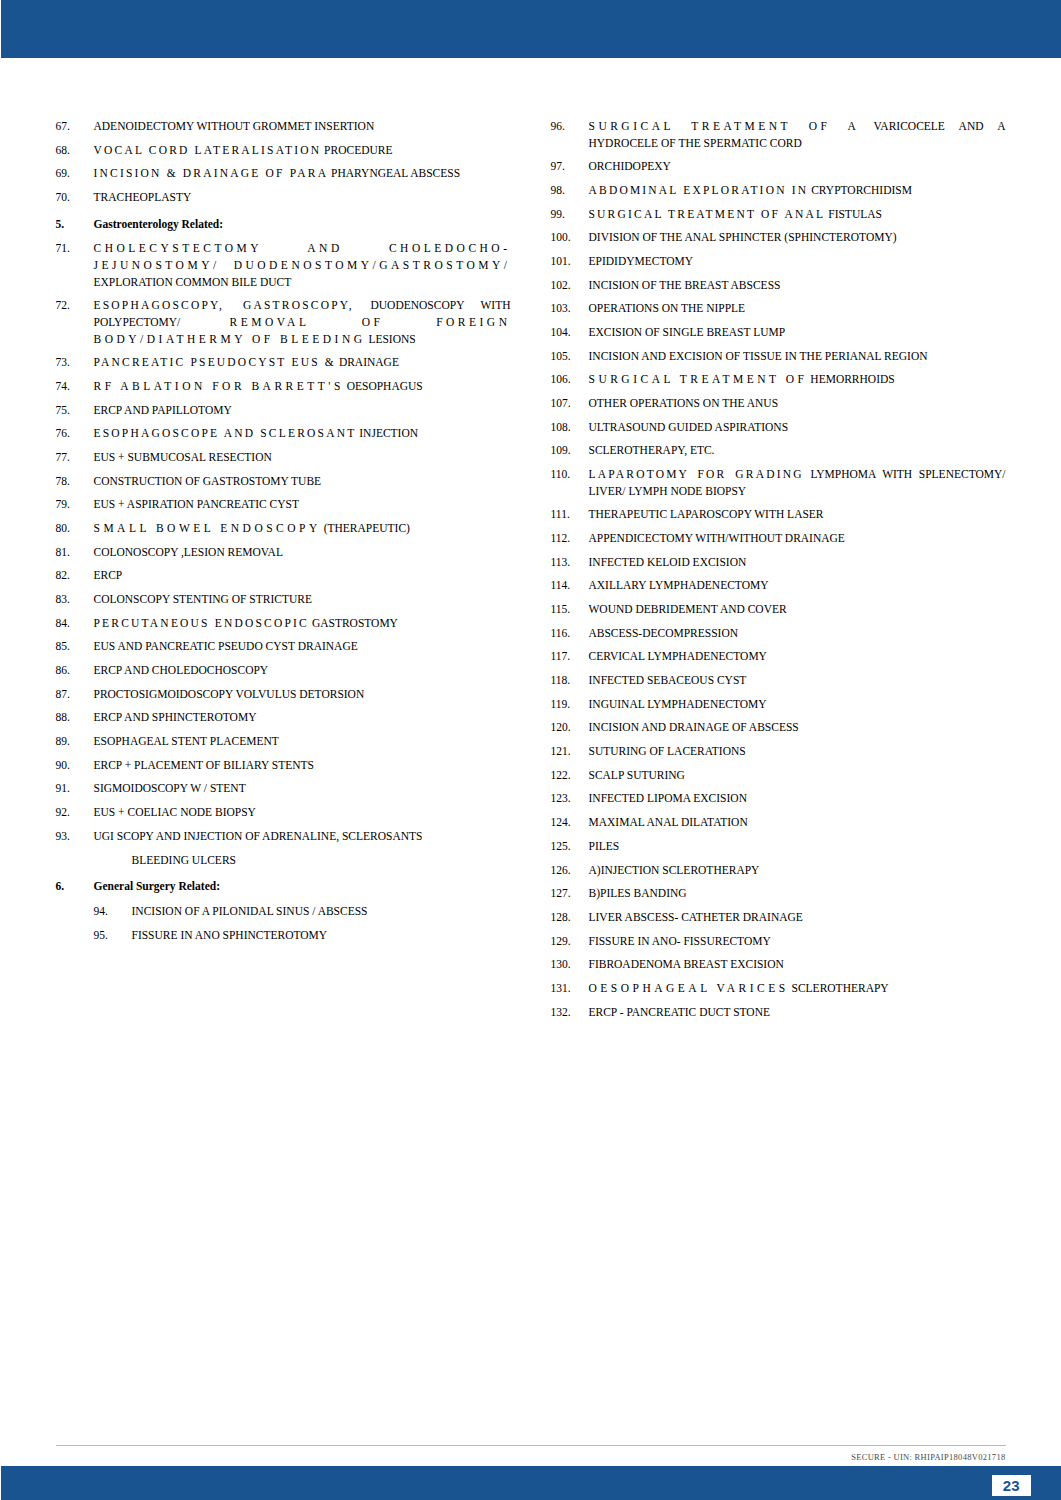67. Adenoidectomy without grommet insertion
68. VOCAL CORD LATERALISATION PROCEDURE
69. INCISION & DRAINAGE OF PARA PHARYNGEAL ABSCESS
70. Tracheoplasty
5. Gastroenterology Related:
71. CHOLECYSTECTOMY AND CHOLEDOCHO-JEJUNOSTOMY/ DUODENOSTOMY/GASTROSTOMY/ EXPLORATION COMMON BILE DUCT
72. ESOPHAGOSCOPY, GASTROSCOPY, DUODENOSCOPY WITH POLYPECTOMY/ REMOVAL OF FOREIGN BODY/DIATHERMY OF BLEEDING LESIONS
73. PANCREATIC PSEUDOCYST EUS & DRAINAGE
74. RF ABLATION FOR BARRETT'S OESOPHAGUS
75. ERCP and papillotomy
76. ESOPHAGOSCOPE AND SCLEROSANT INJECTION
77. EUS + submucosal resection
78. Construction of gastrostomy tube
79. EUS + aspiration pancreatic cyst
80. SMALL BOWEL ENDOSCOPY (THERAPEUTIC)
81. Colonoscopy ,lesion removal
82. ERCP
83. Colonscopy stenting of stricture
84. PERCUTANEOUS ENDOSCOPIC GASTROSTOMY
85. EUS and pancreatic pseudo cyst drainage
86. ERCP and choledochoscopy
87. Proctosigmoidoscopy volvulus detorsion
88. ERCP and sphincterotomy
89. Esophageal stent placement
90. ERCP + placement of biliary stents
91. Sigmoidoscopy w / stent
92. EUS + coeliac node biopsy
93. UGI scopy and injection of adrenaline, sclerosants
Bleeding ulcers
6. General Surgery Related:
94. Incision of a pilonidal sinus / abscess
95. Fissure in ano sphincterotomy
96. SURGICAL TREATMENT OF A VARICOCELE AND A HYDROCELE OF THE SPERMATIC CORD
97. Orchidopexy
98. ABDOMINAL EXPLORATION IN CRYPTORCHIDISM
99. SURGICAL TREATMENT OF ANAL FISTULAS
100. Division of the anal sphincter (sphincterotomy)
101. Epididymectomy
102. Incision of the breast abscess
103. Operations on the nipple
104. Excision of single breast lump
105. Incision and excision of tissue in the perianal region
106. SURGICAL TREATMENT OF HEMORRHOIDS
107. Other operations on the anus
108. Ultrasound guided aspirations
109. Sclerotherapy, etc.
110. LAPAROTOMY FOR GRADING LYMPHOMA WITH SPLENECTOMY/ LIVER/ LYMPH NODE BIOPSY
111. Therapeutic laparoscopy with laser
112. Appendicectomy with/without drainage
113. Infected keloid excision
114. Axillary lymphadenectomy
115. Wound debridement and cover
116. Abscess-decompression
117. Cervical lymphadenectomy
118. Infected sebaceous cyst
119. Inguinal lymphadenectomy
120. Incision and drainage of abscess
121. Suturing of lacerations
122. Scalp suturing
123. Infected lipoma excision
124. Maximal anal dilatation
125. Piles
126. a)Injection sclerotherapy
127. b)Piles banding
128. Liver abscess- catheter drainage
129. Fissure in ano- fissurectomy
130. Fibroadenoma breast excision
131. OESOPHAGEAL VARICES SCLEROTHERAPY
132. ERCP - pancreatic duct stone
SECURE - UIN: RHIPAIP18048V021718
23